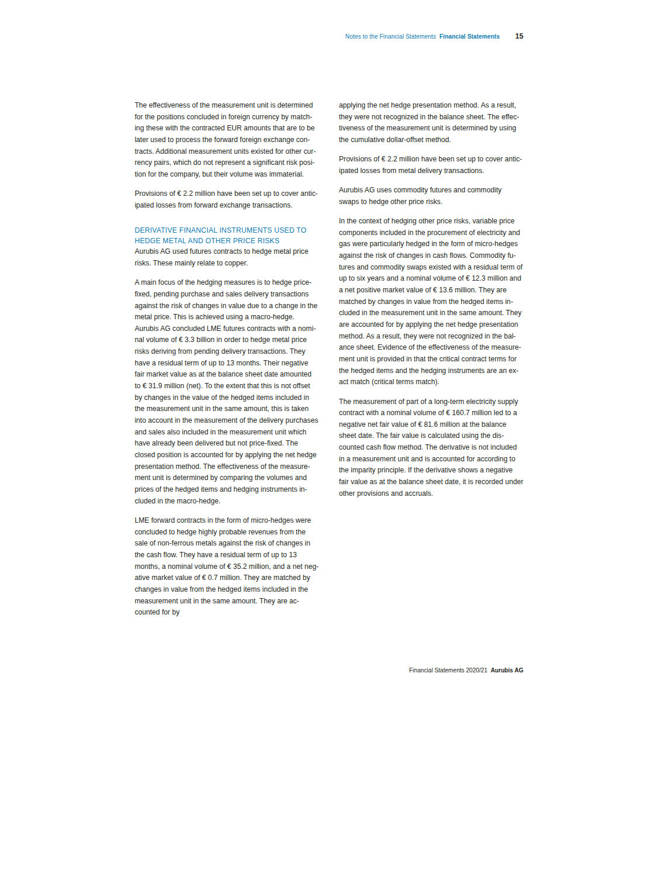Notes to the Financial Statements Financial Statements
15
The effectiveness of the measurement unit is determined for the positions concluded in foreign currency by matching these with the contracted EUR amounts that are to be later used to process the forward foreign exchange contracts. Additional measurement units existed for other currency pairs, which do not represent a significant risk position for the company, but their volume was immaterial.
Provisions of € 2.2 million have been set up to cover anticipated losses from forward exchange transactions.
Derivative financial instruments used to hedge metal and other price risks
Aurubis AG used futures contracts to hedge metal price risks. These mainly relate to copper.
A main focus of the hedging measures is to hedge price-fixed, pending purchase and sales delivery transactions against the risk of changes in value due to a change in the metal price. This is achieved using a macro-hedge. Aurubis AG concluded LME futures contracts with a nominal volume of € 3.3 billion in order to hedge metal price risks deriving from pending delivery transactions. They have a residual term of up to 13 months. Their negative fair market value as at the balance sheet date amounted to € 31.9 million (net). To the extent that this is not offset by changes in the value of the hedged items included in the measurement unit in the same amount, this is taken into account in the measurement of the delivery purchases and sales also included in the measurement unit which have already been delivered but not price-fixed. The closed position is accounted for by applying the net hedge presentation method. The effectiveness of the measurement unit is determined by comparing the volumes and prices of the hedged items and hedging instruments included in the macro-hedge.
LME forward contracts in the form of micro-hedges were concluded to hedge highly probable revenues from the sale of non-ferrous metals against the risk of changes in the cash flow. They have a residual term of up to 13 months, a nominal volume of € 35.2 million, and a net negative market value of € 0.7 million. They are matched by changes in value from the hedged items included in the measurement unit in the same amount. They are accounted for by
applying the net hedge presentation method. As a result, they were not recognized in the balance sheet. The effectiveness of the measurement unit is determined by using the cumulative dollar-offset method.
Provisions of € 2.2 million have been set up to cover anticipated losses from metal delivery transactions.
Aurubis AG uses commodity futures and commodity swaps to hedge other price risks.
In the context of hedging other price risks, variable price components included in the procurement of electricity and gas were particularly hedged in the form of micro-hedges against the risk of changes in cash flows. Commodity futures and commodity swaps existed with a residual term of up to six years and a nominal volume of € 12.3 million and a net positive market value of € 13.6 million. They are matched by changes in value from the hedged items included in the measurement unit in the same amount. They are accounted for by applying the net hedge presentation method. As a result, they were not recognized in the balance sheet. Evidence of the effectiveness of the measurement unit is provided in that the critical contract terms for the hedged items and the hedging instruments are an exact match (critical terms match).
The measurement of part of a long-term electricity supply contract with a nominal volume of € 160.7 million led to a negative net fair value of € 81.6 million at the balance sheet date. The fair value is calculated using the discounted cash flow method. The derivative is not included in a measurement unit and is accounted for according to the imparity principle. If the derivative shows a negative fair value as at the balance sheet date, it is recorded under other provisions and accruals.
Financial Statements 2020/21 Aurubis AG